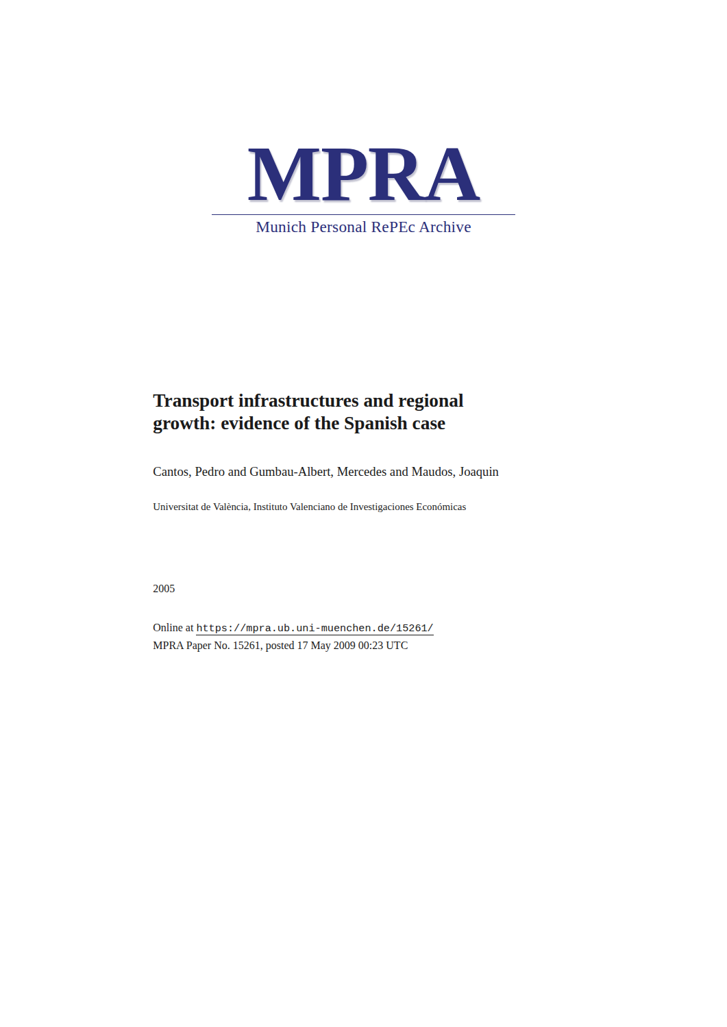MPRA
Munich Personal RePEc Archive
Transport infrastructures and regional growth: evidence of the Spanish case
Cantos, Pedro and Gumbau-Albert, Mercedes and Maudos, Joaquin
Universitat de València, Instituto Valenciano de Investigaciones Económicas
2005
Online at https://mpra.ub.uni-muenchen.de/15261/
MPRA Paper No. 15261, posted 17 May 2009 00:23 UTC